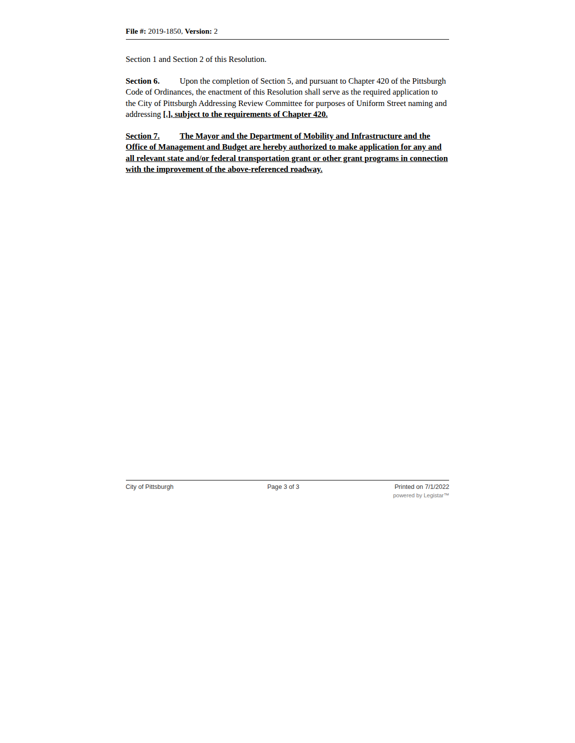File #: 2019-1850, Version: 2
Section 1 and Section 2 of this Resolution.
Section 6. Upon the completion of Section 5, and pursuant to Chapter 420 of the Pittsburgh Code of Ordinances, the enactment of this Resolution shall serve as the required application to the City of Pittsburgh Addressing Review Committee for purposes of Uniform Street naming and addressing [.], subject to the requirements of Chapter 420.
Section 7. The Mayor and the Department of Mobility and Infrastructure and the Office of Management and Budget are hereby authorized to make application for any and all relevant state and/or federal transportation grant or other grant programs in connection with the improvement of the above-referenced roadway.
City of Pittsburgh
Page 3 of 3
Printed on 7/1/2022 powered by Legistar™